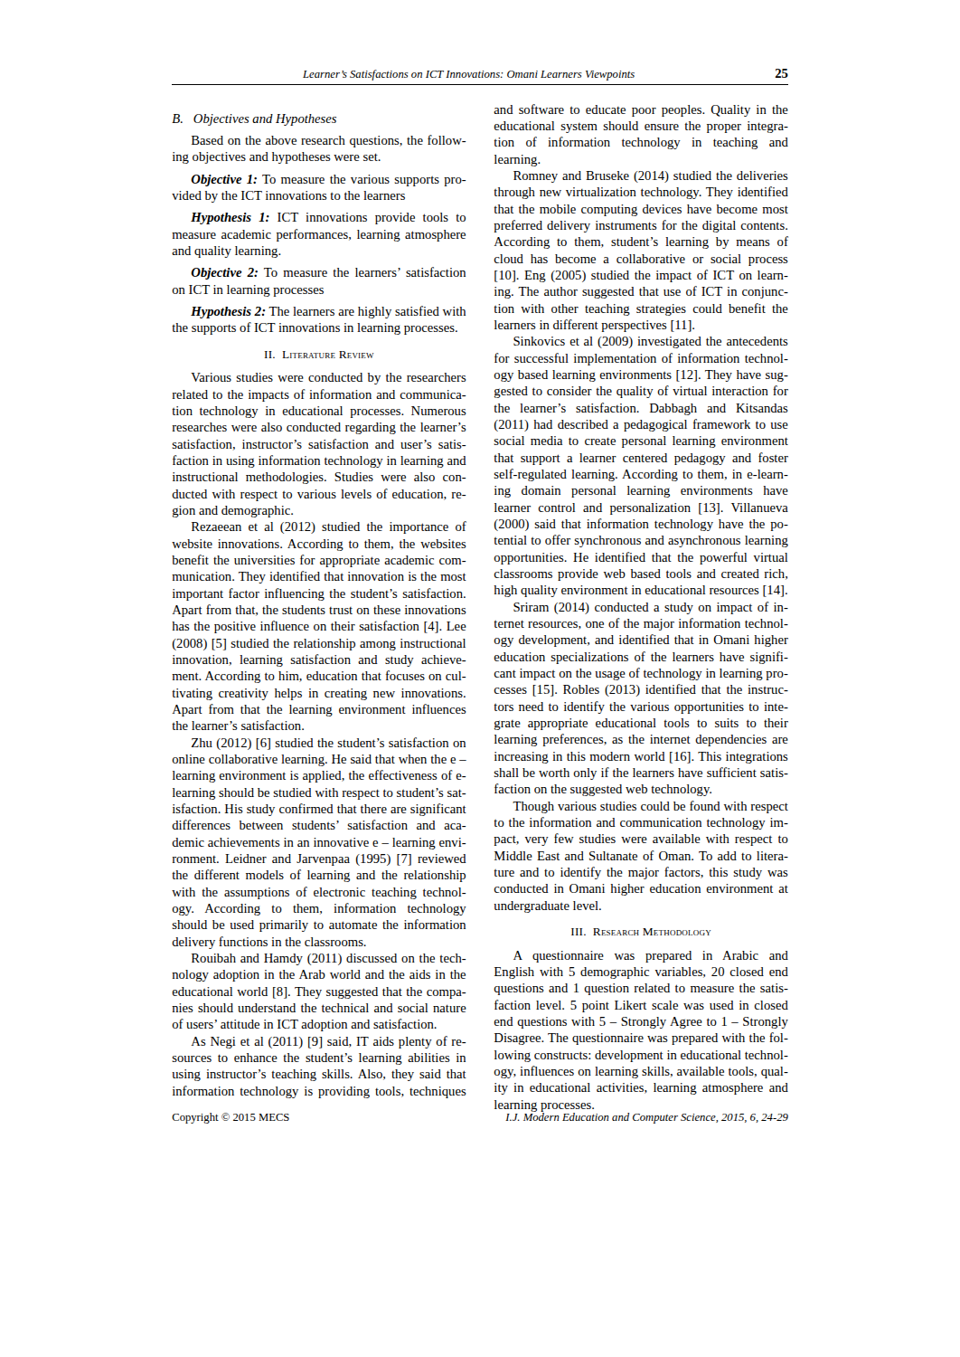Learner’s Satisfactions on ICT Innovations: Omani Learners Viewpoints
25
B. Objectives and Hypotheses
Based on the above research questions, the following objectives and hypotheses were set.
Objective 1: To measure the various supports provided by the ICT innovations to the learners
Hypothesis 1: ICT innovations provide tools to measure academic performances, learning atmosphere and quality learning.
Objective 2: To measure the learners’ satisfaction on ICT in learning processes
Hypothesis 2: The learners are highly satisfied with the supports of ICT innovations in learning processes.
II. Literature Review
Various studies were conducted by the researchers related to the impacts of information and communication technology in educational processes. Numerous researches were also conducted regarding the learner’s satisfaction, instructor’s satisfaction and user’s satisfaction in using information technology in learning and instructional methodologies. Studies were also conducted with respect to various levels of education, region and demographic.
Rezaeean et al (2012) studied the importance of website innovations. According to them, the websites benefit the universities for appropriate academic communication. They identified that innovation is the most important factor influencing the student’s satisfaction. Apart from that, the students trust on these innovations has the positive influence on their satisfaction [4]. Lee (2008) [5] studied the relationship among instructional innovation, learning satisfaction and study achievement. According to him, education that focuses on cultivating creativity helps in creating new innovations. Apart from that the learning environment influences the learner’s satisfaction.
Zhu (2012) [6] studied the student’s satisfaction on online collaborative learning. He said that when the e – learning environment is applied, the effectiveness of e-learning should be studied with respect to student’s satisfaction. His study confirmed that there are significant differences between students’ satisfaction and academic achievements in an innovative e – learning environment. Leidner and Jarvenpaa (1995) [7] reviewed the different models of learning and the relationship with the assumptions of electronic teaching technology. According to them, information technology should be used primarily to automate the information delivery functions in the classrooms.
Rouibah and Hamdy (2011) discussed on the technology adoption in the Arab world and the aids in the educational world [8]. They suggested that the companies should understand the technical and social nature of users’ attitude in ICT adoption and satisfaction.
As Negi et al (2011) [9] said, IT aids plenty of resources to enhance the student’s learning abilities in using instructor’s teaching skills. Also, they said that information technology is providing tools, techniques and software to educate poor peoples. Quality in the educational system should ensure the proper integration of information technology in teaching and learning.
Romney and Bruseke (2014) studied the deliveries through new virtualization technology. They identified that the mobile computing devices have become most preferred delivery instruments for the digital contents. According to them, student’s learning by means of cloud has become a collaborative or social process [10]. Eng (2005) studied the impact of ICT on learning. The author suggested that use of ICT in conjunction with other teaching strategies could benefit the learners in different perspectives [11].
Sinkovics et al (2009) investigated the antecedents for successful implementation of information technology based learning environments [12]. They have suggested to consider the quality of virtual interaction for the learner’s satisfaction. Dabbagh and Kitsandas (2011) had described a pedagogical framework to use social media to create personal learning environment that support a learner centered pedagogy and foster self-regulated learning. According to them, in e-learning domain personal learning environments have learner control and personalization [13]. Villanueva (2000) said that information technology have the potential to offer synchronous and asynchronous learning opportunities. He identified that the powerful virtual classrooms provide web based tools and created rich, high quality environment in educational resources [14].
Sriram (2014) conducted a study on impact of internet resources, one of the major information technology development, and identified that in Omani higher education specializations of the learners have significant impact on the usage of technology in learning processes [15]. Robles (2013) identified that the instructors need to identify the various opportunities to integrate appropriate educational tools to suits to their learning preferences, as the internet dependencies are increasing in this modern world [16]. This integrations shall be worth only if the learners have sufficient satisfaction on the suggested web technology.
Though various studies could be found with respect to the information and communication technology impact, very few studies were available with respect to Middle East and Sultanate of Oman. To add to literature and to identify the major factors, this study was conducted in Omani higher education environment at undergraduate level.
III. Research Methodology
A questionnaire was prepared in Arabic and English with 5 demographic variables, 20 closed end questions and 1 question related to measure the satisfaction level. 5 point Likert scale was used in closed end questions with 5 – Strongly Agree to 1 – Strongly Disagree. The questionnaire was prepared with the following constructs: development in educational technology, influences on learning skills, available tools, quality in educational activities, learning atmosphere and learning processes.
Copyright © 2015 MECS
I.J. Modern Education and Computer Science, 2015, 6, 24-29